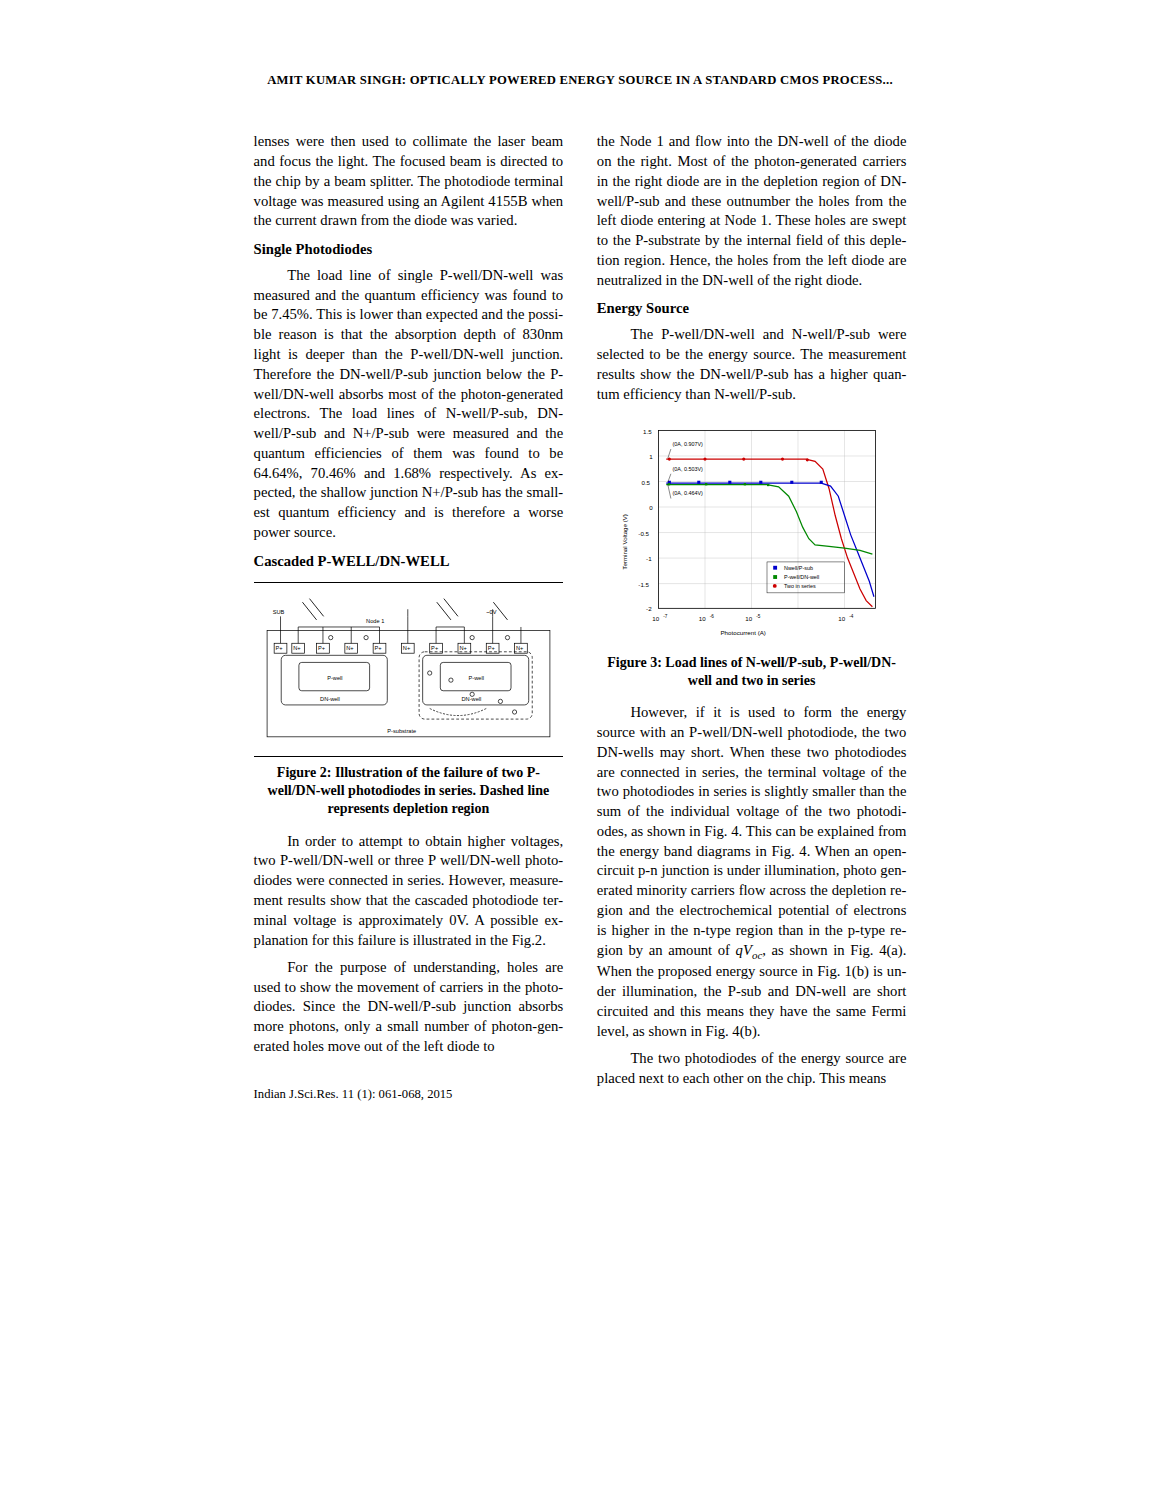AMIT KUMAR SINGH: OPTICALLY POWERED ENERGY SOURCE IN A STANDARD CMOS PROCESS...
lenses were then used to collimate the laser beam and focus the light. The focused beam is directed to the chip by a beam splitter. The photodiode terminal voltage was measured using an Agilent 4155B when the current drawn from the diode was varied.
Single Photodiodes
The load line of single P-well/DN-well was measured and the quantum efficiency was found to be 7.45%. This is lower than expected and the possible reason is that the absorption depth of 830nm light is deeper than the P-well/DN-well junction. Therefore the DN-well/P-sub junction below the P-well/DN-well absorbs most of the photon-generated electrons. The load lines of N-well/P-sub, DN-well/P-sub and N+/P-sub were measured and the quantum efficiencies of them was found to be 64.64%, 70.46% and 1.68% respectively. As expected, the shallow junction N+/P-sub has the smallest quantum efficiency and is therefore a worse power source.
Cascaded P-WELL/DN-WELL
Figure 2: Illustration of the failure of two P-well/DN-well photodiodes in series. Dashed line represents depletion region
In order to attempt to obtain higher voltages, two P-well/DN-well or three P well/DN-well photodiodes were connected in series. However, measurement results show that the cascaded photodiode terminal voltage is approximately 0V. A possible explanation for this failure is illustrated in the Fig.2.
For the purpose of understanding, holes are used to show the movement of carriers in the photodiodes. Since the DN-well/P-sub junction absorbs more photons, only a small number of photon-generated holes move out of the left diode to
the Node 1 and flow into the DN-well of the diode on the right. Most of the photon-generated carriers in the right diode are in the depletion region of DN-well/P-sub and these outnumber the holes from the left diode entering at Node 1. These holes are swept to the P-substrate by the internal field of this depletion region. Hence, the holes from the left diode are neutralized in the DN-well of the right diode.
Energy Source
The P-well/DN-well and N-well/P-sub were selected to be the energy source. The measurement results show the DN-well/P-sub has a higher quantum efficiency than N-well/P-sub.
Figure 3: Load lines of N-well/P-sub, P-well/DN-well and two in series
However, if it is used to form the energy source with an P-well/DN-well photodiode, the two DN-wells may short. When these two photodiodes are connected in series, the terminal voltage of the two photodiodes in series is slightly smaller than the sum of the individual voltage of the two photodiodes, as shown in Fig. 4. This can be explained from the energy band diagrams in Fig. 4. When an open-circuit p-n junction is under illumination, photo generated minority carriers flow across the depletion region and the electrochemical potential of electrons is higher in the n-type region than in the p-type region by an amount of qVoc, as shown in Fig. 4(a). When the proposed energy source in Fig. 1(b) is under illumination, the P-sub and DN-well are short circuited and this means they have the same Fermi level, as shown in Fig. 4(b).
The two photodiodes of the energy source are placed next to each other on the chip. This means
Indian J.Sci.Res. 11 (1): 061-068, 2015